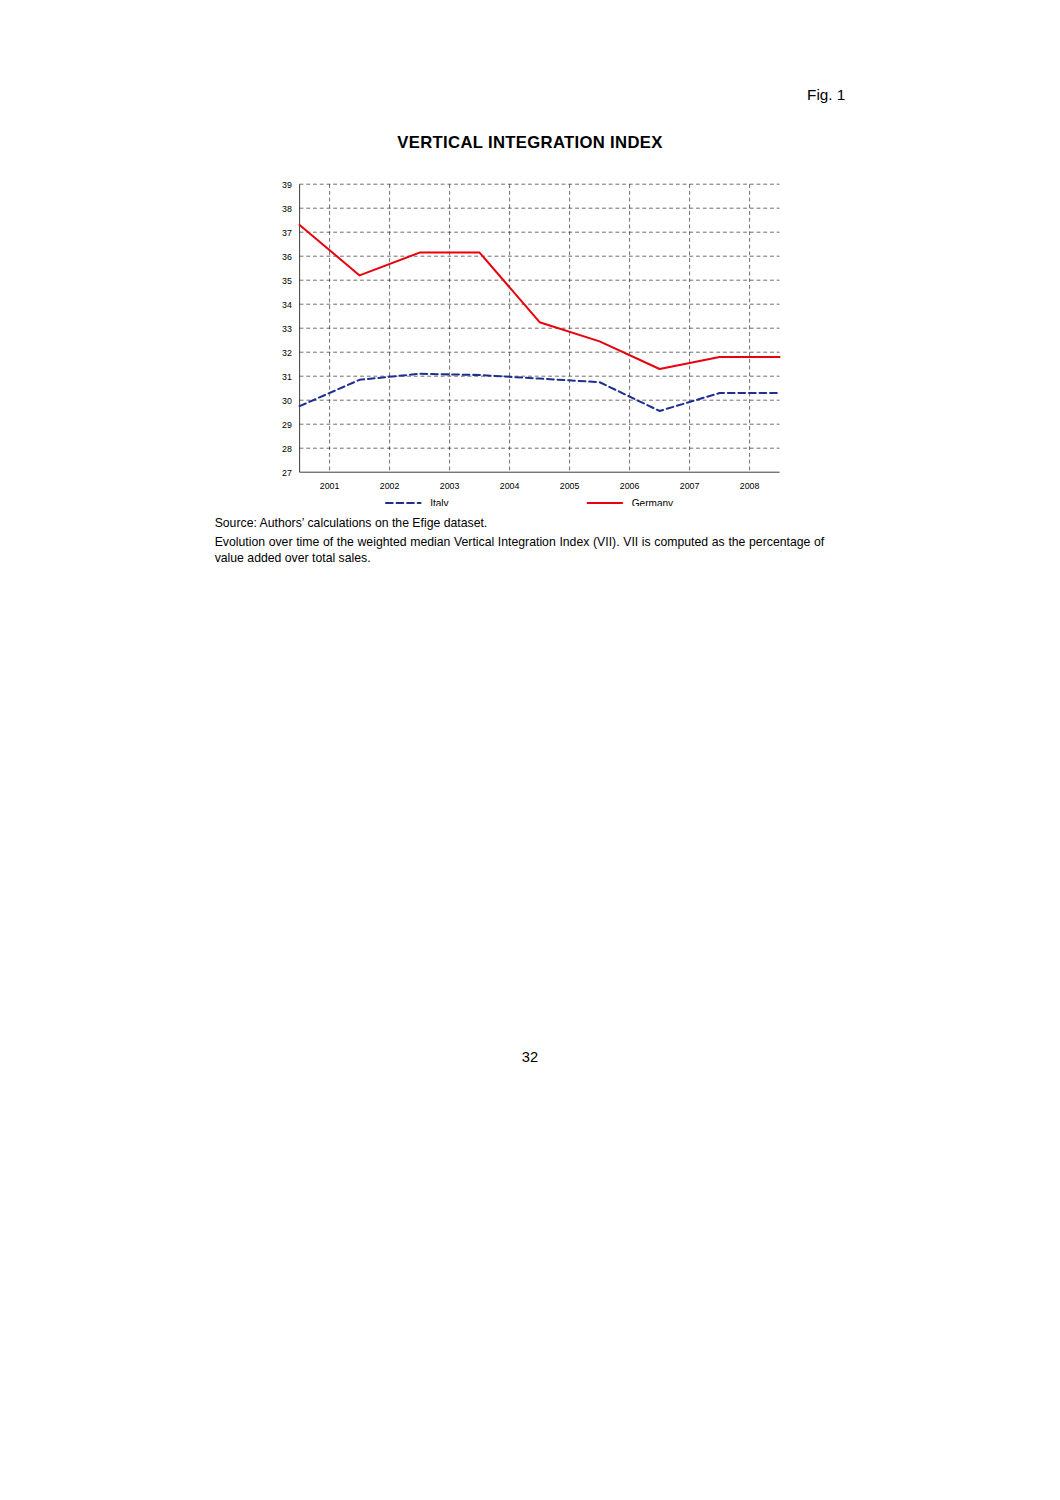Fig. 1
VERTICAL INTEGRATION INDEX
39 38 37 36 35 34 33 32 31 30 29 28 27 2001 2002 2003 2004 2005 2006 2007 2008 Italy Germany
Source: Authors’ calculations on the Efige dataset.
Evolution over time of the weighted median Vertical Integration Index (VII). VII is computed as the percentage of value added over total sales.
32